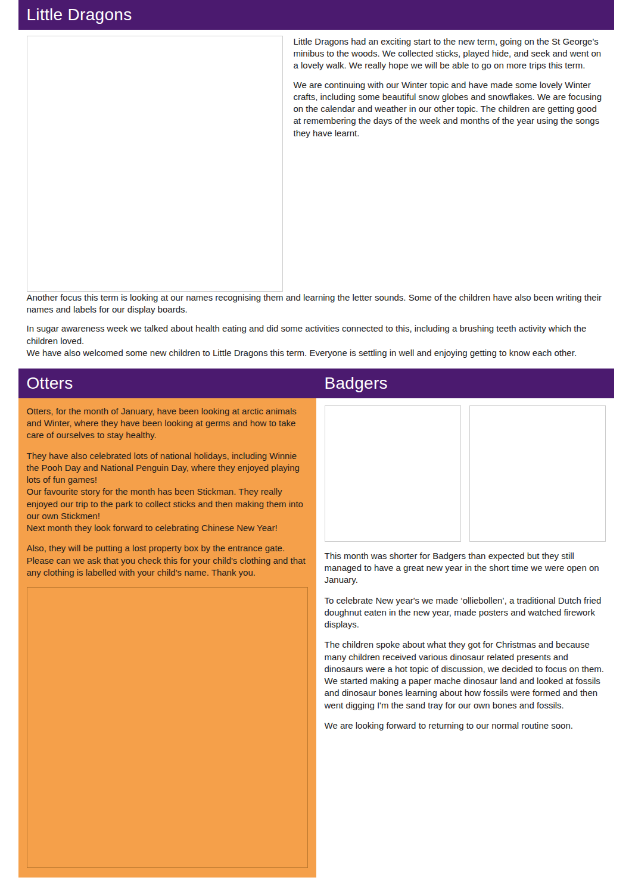Little Dragons
Little Dragons had an exciting start to the new term, going on the St George's minibus to the woods. We collected sticks, played hide, and seek and went on a lovely walk. We really hope we will be able to go on more trips this term.
We are continuing with our Winter topic and have made some lovely Winter crafts, including some beautiful snow globes and snowflakes. We are focusing on the calendar and weather in our other topic. The children are getting good at remembering the days of the week and months of the year using the songs they have learnt.
Another focus this term is looking at our names recognising them and learning the letter sounds. Some of the children have also been writing their names and labels for our display boards.
In sugar awareness week we talked about health eating and did some activities connected to this, including a brushing teeth activity which the children loved.
We have also welcomed some new children to Little Dragons this term. Everyone is settling in well and enjoying getting to know each other.
Otters
Badgers
Otters, for the month of January, have been looking at arctic animals and Winter, where they have been looking at germs and how to take care of ourselves to stay healthy.
They have also celebrated lots of national holidays, including Winnie the Pooh Day and National Penguin Day, where they enjoyed playing lots of fun games!
Our favourite story for the month has been Stickman. They really enjoyed our trip to the park to collect sticks and then making them into our own Stickmen!
Next month they look forward to celebrating Chinese New Year!
Also, they will be putting a lost property box by the entrance gate. Please can we ask that you check this for your child's clothing and that any clothing is labelled with your child's name. Thank you.
This month was shorter for Badgers than expected but they still managed to have a great new year in the short time we were open on January.
To celebrate New year's we made ‘olliebollen’, a traditional Dutch fried doughnut eaten in the new year, made posters and watched firework displays.
The children spoke about what they got for Christmas and because many children received various dinosaur related presents and dinosaurs were a hot topic of discussion, we decided to focus on them. We started making a paper mache dinosaur land and looked at fossils and dinosaur bones learning about how fossils were formed and then went digging I'm the sand tray for our own bones and fossils.
We are looking forward to returning to our normal routine soon.